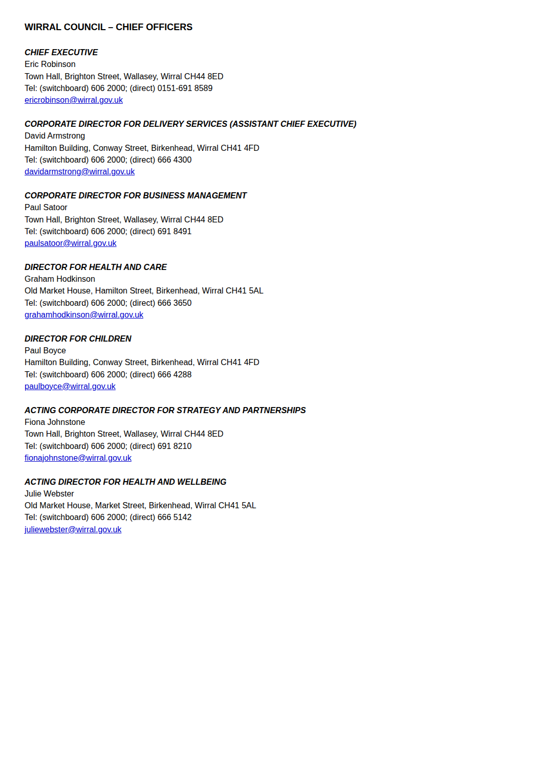WIRRAL COUNCIL – CHIEF OFFICERS
CHIEF EXECUTIVE
Eric Robinson
Town Hall, Brighton Street, Wallasey, Wirral CH44 8ED
Tel: (switchboard) 606 2000; (direct) 0151-691 8589
ericrobinson@wirral.gov.uk
CORPORATE DIRECTOR FOR DELIVERY SERVICES (ASSISTANT CHIEF EXECUTIVE)
David Armstrong
Hamilton Building, Conway Street, Birkenhead, Wirral CH41 4FD
Tel: (switchboard) 606 2000; (direct) 666 4300
davidarmstrong@wirral.gov.uk
CORPORATE DIRECTOR FOR BUSINESS MANAGEMENT
Paul Satoor
Town Hall, Brighton Street, Wallasey, Wirral CH44 8ED
Tel: (switchboard) 606 2000; (direct) 691 8491
paulsatoor@wirral.gov.uk
DIRECTOR FOR HEALTH AND CARE
Graham Hodkinson
Old Market House, Hamilton Street, Birkenhead, Wirral CH41 5AL
Tel: (switchboard) 606 2000; (direct) 666 3650
grahamhodkinson@wirral.gov.uk
DIRECTOR FOR CHILDREN
Paul Boyce
Hamilton Building, Conway Street, Birkenhead, Wirral CH41 4FD
Tel: (switchboard) 606 2000; (direct) 666 4288
paulboyce@wirral.gov.uk
ACTING CORPORATE DIRECTOR FOR STRATEGY AND PARTNERSHIPS
Fiona Johnstone
Town Hall, Brighton Street, Wallasey, Wirral CH44 8ED
Tel: (switchboard) 606 2000; (direct) 691 8210
fionajohnstone@wirral.gov.uk
ACTING DIRECTOR FOR HEALTH AND WELLBEING
Julie Webster
Old Market House, Market Street, Birkenhead, Wirral CH41 5AL
Tel: (switchboard) 606 2000; (direct) 666 5142
juliewebster@wirral.gov.uk